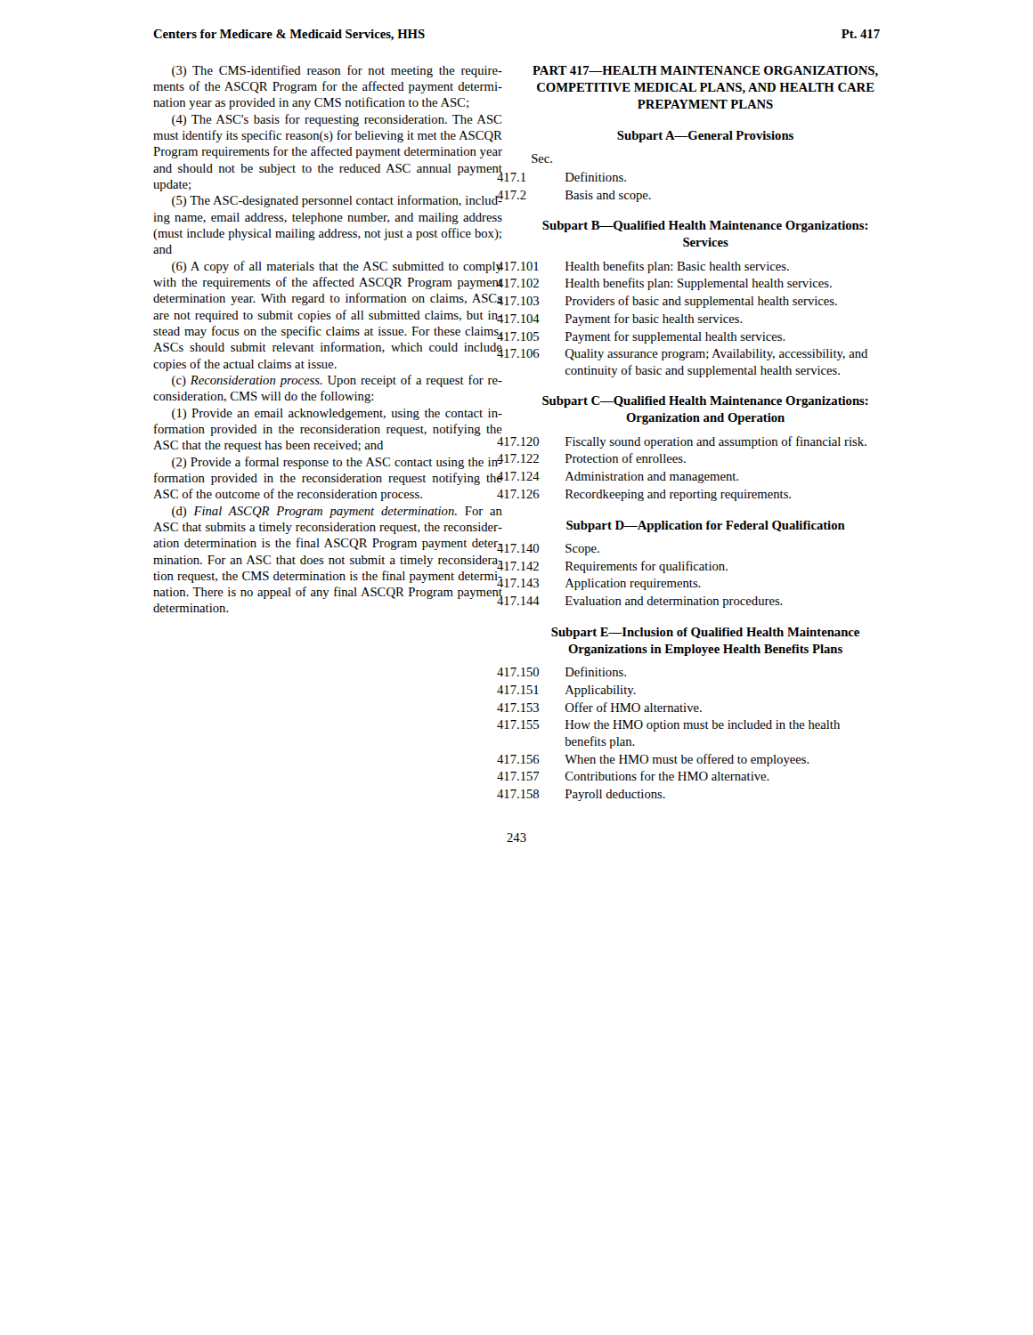Centers for Medicare & Medicaid Services, HHS Pt. 417
(3) The CMS-identified reason for not meeting the requirements of the ASCQR Program for the affected payment determination year as provided in any CMS notification to the ASC;
(4) The ASC's basis for requesting reconsideration. The ASC must identify its specific reason(s) for believing it met the ASCQR Program requirements for the affected payment determination year and should not be subject to the reduced ASC annual payment update;
(5) The ASC-designated personnel contact information, including name, email address, telephone number, and mailing address (must include physical mailing address, not just a post office box); and
(6) A copy of all materials that the ASC submitted to comply with the requirements of the affected ASCQR Program payment determination year. With regard to information on claims, ASCs are not required to submit copies of all submitted claims, but instead may focus on the specific claims at issue. For these claims, ASCs should submit relevant information, which could include copies of the actual claims at issue.
(c) Reconsideration process. Upon receipt of a request for reconsideration, CMS will do the following:
(1) Provide an email acknowledgement, using the contact information provided in the reconsideration request, notifying the ASC that the request has been received; and
(2) Provide a formal response to the ASC contact using the information provided in the reconsideration request notifying the ASC of the outcome of the reconsideration process.
(d) Final ASCQR Program payment determination. For an ASC that submits a timely reconsideration request, the reconsideration determination is the final ASCQR Program payment determination. For an ASC that does not submit a timely reconsideration request, the CMS determination is the final payment determination. There is no appeal of any final ASCQR Program payment determination.
PART 417—HEALTH MAINTENANCE ORGANIZATIONS, COMPETITIVE MEDICAL PLANS, AND HEALTH CARE PREPAYMENT PLANS
Subpart A—General Provisions
Sec.
417.1 Definitions.
417.2 Basis and scope.
Subpart B—Qualified Health Maintenance Organizations: Services
417.101 Health benefits plan: Basic health services.
417.102 Health benefits plan: Supplemental health services.
417.103 Providers of basic and supplemental health services.
417.104 Payment for basic health services.
417.105 Payment for supplemental health services.
417.106 Quality assurance program; Availability, accessibility, and continuity of basic and supplemental health services.
Subpart C—Qualified Health Maintenance Organizations: Organization and Operation
417.120 Fiscally sound operation and assumption of financial risk.
417.122 Protection of enrollees.
417.124 Administration and management.
417.126 Recordkeeping and reporting requirements.
Subpart D—Application for Federal Qualification
417.140 Scope.
417.142 Requirements for qualification.
417.143 Application requirements.
417.144 Evaluation and determination procedures.
Subpart E—Inclusion of Qualified Health Maintenance Organizations in Employee Health Benefits Plans
417.150 Definitions.
417.151 Applicability.
417.153 Offer of HMO alternative.
417.155 How the HMO option must be included in the health benefits plan.
417.156 When the HMO must be offered to employees.
417.157 Contributions for the HMO alternative.
417.158 Payroll deductions.
243